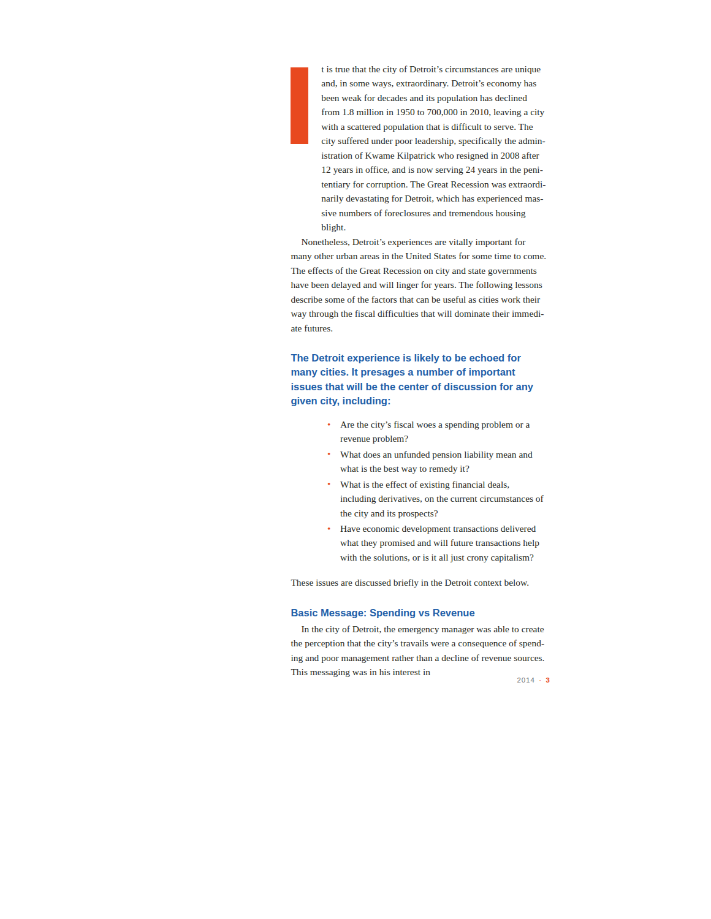t is true that the city of Detroit’s circumstances are unique and, in some ways, extraordinary. Detroit’s economy has been weak for decades and its population has declined from 1.8 million in 1950 to 700,000 in 2010, leaving a city with a scattered population that is difficult to serve. The city suffered under poor leadership, specifically the administration of Kwame Kilpatrick who resigned in 2008 after 12 years in office, and is now serving 24 years in the penitentiary for corruption. The Great Recession was extraordinarily devastating for Detroit, which has experienced massive numbers of foreclosures and tremendous housing blight.
Nonetheless, Detroit’s experiences are vitally important for many other urban areas in the United States for some time to come. The effects of the Great Recession on city and state governments have been delayed and will linger for years. The following lessons describe some of the factors that can be useful as cities work their way through the fiscal difficulties that will dominate their immediate futures.
The Detroit experience is likely to be echoed for many cities. It presages a number of important issues that will be the center of discussion for any given city, including:
Are the city’s fiscal woes a spending problem or a revenue problem?
What does an unfunded pension liability mean and what is the best way to remedy it?
What is the effect of existing financial deals, including derivatives, on the current circumstances of the city and its prospects?
Have economic development transactions delivered what they promised and will future transactions help with the solutions, or is it all just crony capitalism?
These issues are discussed briefly in the Detroit context below.
Basic Message: Spending vs Revenue
In the city of Detroit, the emergency manager was able to create the perception that the city’s travails were a consequence of spending and poor management rather than a decline of revenue sources. This messaging was in his interest in
2014 · 3